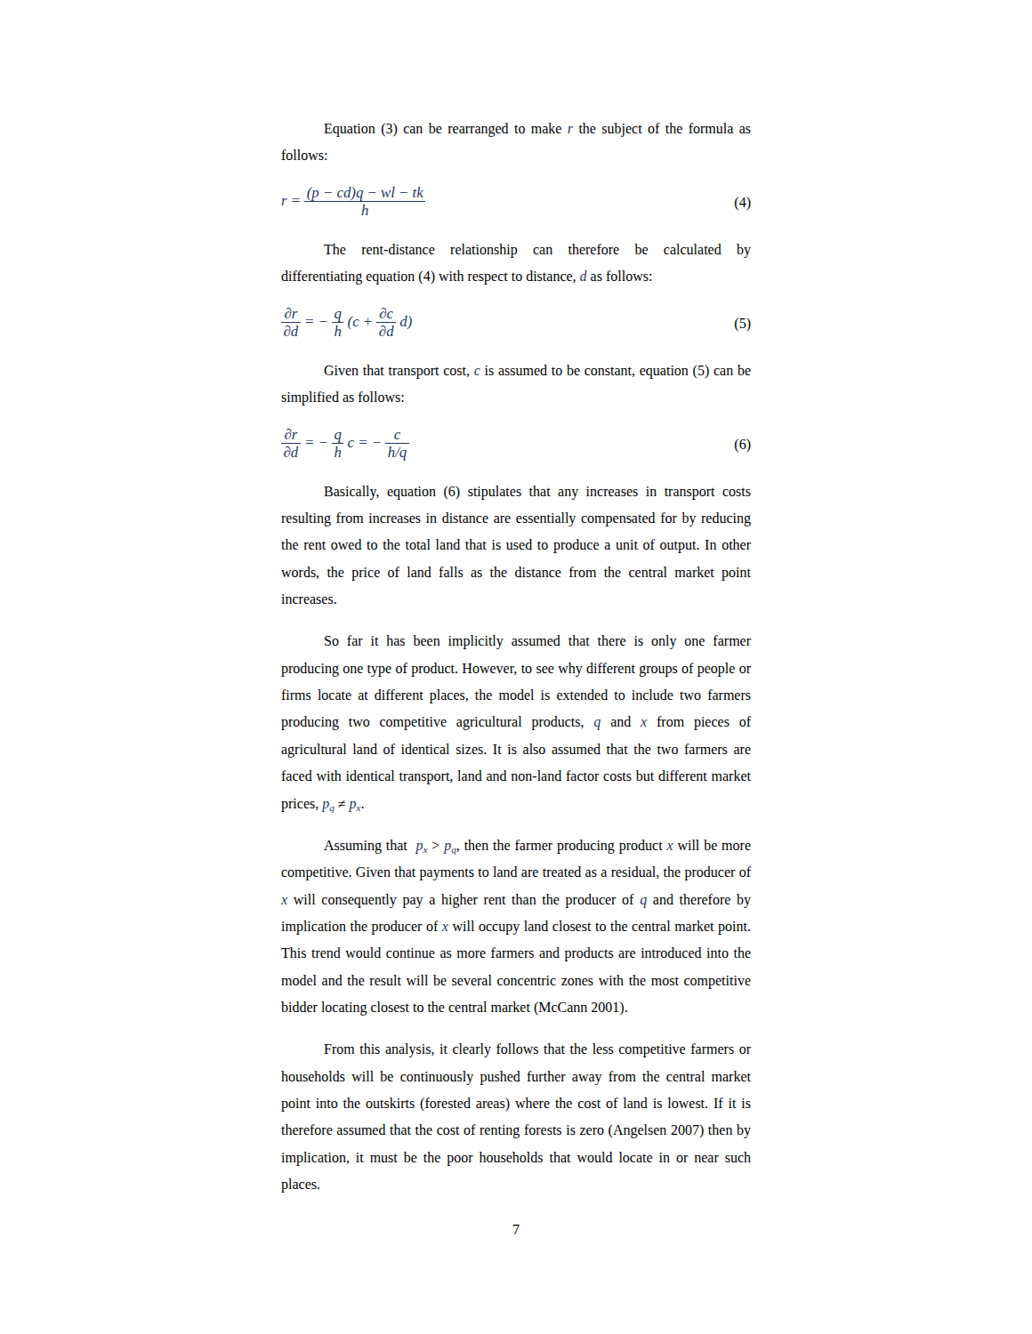Equation (3) can be rearranged to make r the subject of the formula as follows:
r = (p − cd)q − wl − tk h (4)
The rent-distance relationship can therefore be calculated by differentiating equation (4) with respect to distance, d as follows:
∂r ∂d = − q h (c + ∂c ∂d d) (5)
Given that transport cost, c is assumed to be constant, equation (5) can be simplified as follows:
∂r ∂d = − q h c = − c h/q (6)
Basically, equation (6) stipulates that any increases in transport costs resulting from increases in distance are essentially compensated for by reducing the rent owed to the total land that is used to produce a unit of output. In other words, the price of land falls as the distance from the central market point increases.
So far it has been implicitly assumed that there is only one farmer producing one type of product. However, to see why different groups of people or firms locate at different places, the model is extended to include two farmers producing two competitive agricultural products, q and x from pieces of agricultural land of identical sizes. It is also assumed that the two farmers are faced with identical transport, land and non-land factor costs but different market prices, pq ≠ px.
Assuming that px > pq, then the farmer producing product x will be more competitive. Given that payments to land are treated as a residual, the producer of x will consequently pay a higher rent than the producer of q and therefore by implication the producer of x will occupy land closest to the central market point. This trend would continue as more farmers and products are introduced into the model and the result will be several concentric zones with the most competitive bidder locating closest to the central market (McCann 2001).
From this analysis, it clearly follows that the less competitive farmers or households will be continuously pushed further away from the central market point into the outskirts (forested areas) where the cost of land is lowest. If it is therefore assumed that the cost of renting forests is zero (Angelsen 2007) then by implication, it must be the poor households that would locate in or near such places.
7